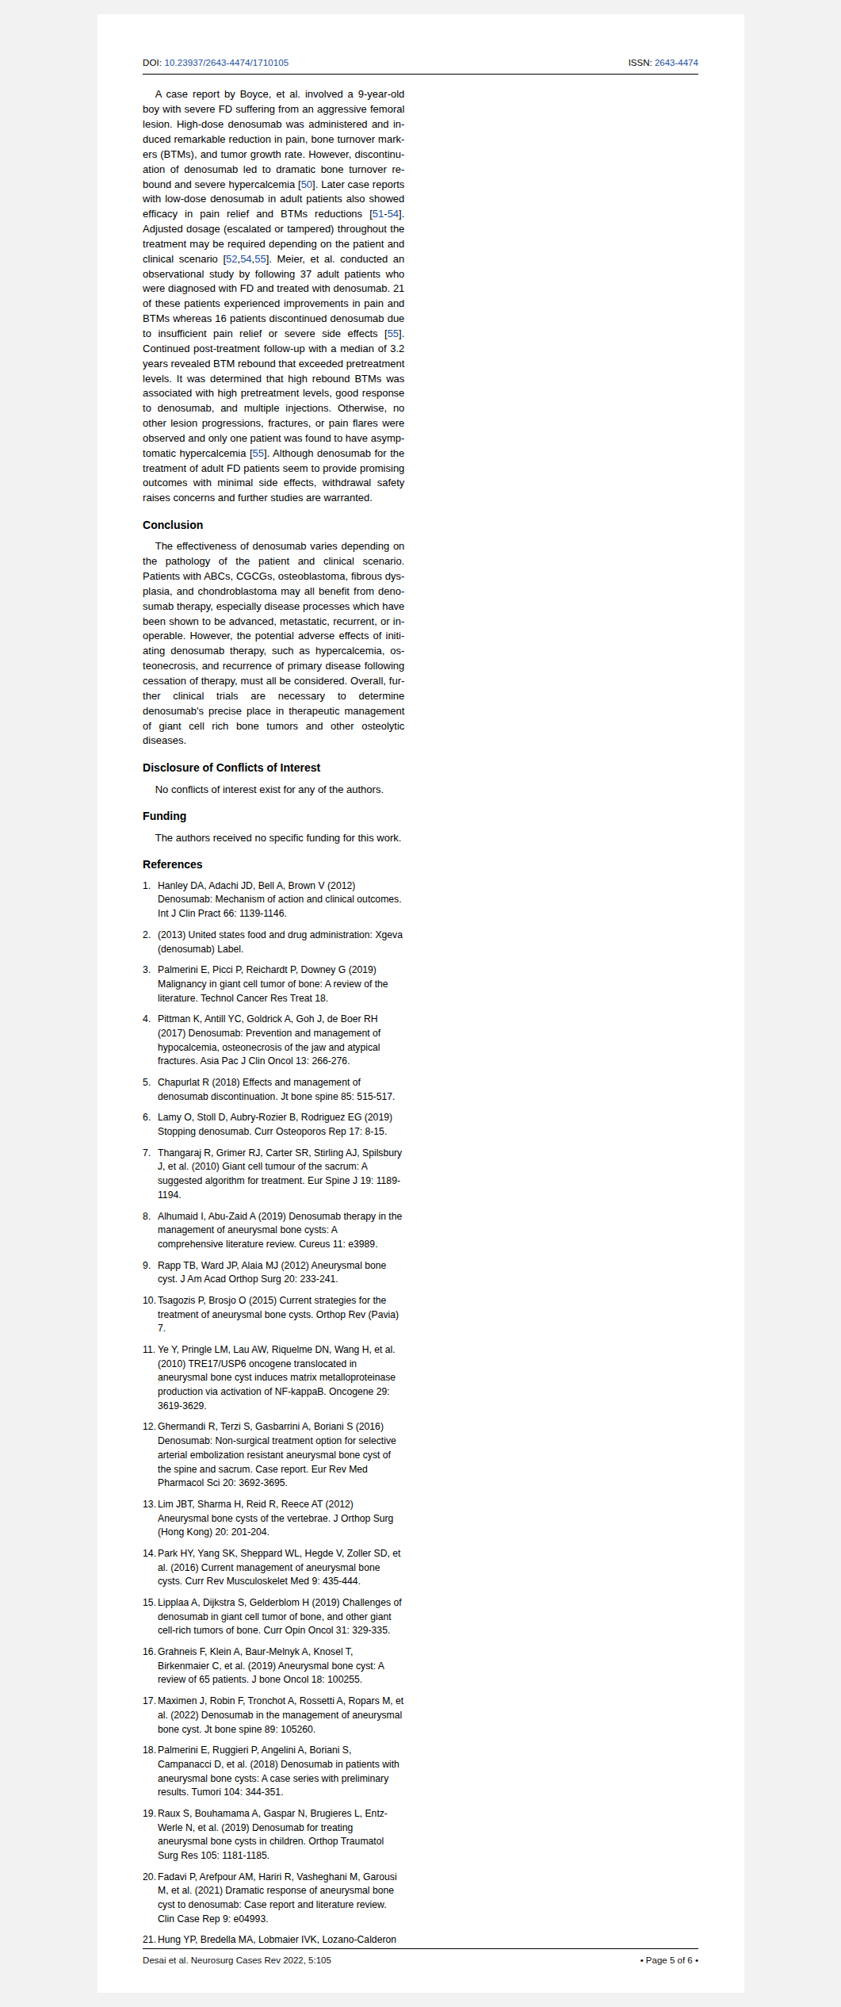DOI: 10.23937/2643-4474/1710105
ISSN: 2643-4474
A case report by Boyce, et al. involved a 9-year-old boy with severe FD suffering from an aggressive femoral lesion. High-dose denosumab was administered and induced remarkable reduction in pain, bone turnover markers (BTMs), and tumor growth rate. However, discontinuation of denosumab led to dramatic bone turnover rebound and severe hypercalcemia [50]. Later case reports with low-dose denosumab in adult patients also showed efficacy in pain relief and BTMs reductions [51-54]. Adjusted dosage (escalated or tampered) throughout the treatment may be required depending on the patient and clinical scenario [52,54,55]. Meier, et al. conducted an observational study by following 37 adult patients who were diagnosed with FD and treated with denosumab. 21 of these patients experienced improvements in pain and BTMs whereas 16 patients discontinued denosumab due to insufficient pain relief or severe side effects [55]. Continued post-treatment follow-up with a median of 3.2 years revealed BTM rebound that exceeded pretreatment levels. It was determined that high rebound BTMs was associated with high pretreatment levels, good response to denosumab, and multiple injections. Otherwise, no other lesion progressions, fractures, or pain flares were observed and only one patient was found to have asymptomatic hypercalcemia [55]. Although denosumab for the treatment of adult FD patients seem to provide promising outcomes with minimal side effects, withdrawal safety raises concerns and further studies are warranted.
Conclusion
The effectiveness of denosumab varies depending on the pathology of the patient and clinical scenario. Patients with ABCs, CGCGs, osteoblastoma, fibrous dysplasia, and chondroblastoma may all benefit from denosumab therapy, especially disease processes which have been shown to be advanced, metastatic, recurrent, or inoperable. However, the potential adverse effects of initiating denosumab therapy, such as hypercalcemia, osteonecrosis, and recurrence of primary disease following cessation of therapy, must all be considered. Overall, further clinical trials are necessary to determine denosumab's precise place in therapeutic management of giant cell rich bone tumors and other osteolytic diseases.
Disclosure of Conflicts of Interest
No conflicts of interest exist for any of the authors.
Funding
The authors received no specific funding for this work.
References
Hanley DA, Adachi JD, Bell A, Brown V (2012) Denosumab: Mechanism of action and clinical outcomes. Int J Clin Pract 66: 1139-1146.
(2013) United states food and drug administration: Xgeva (denosumab) Label.
Palmerini E, Picci P, Reichardt P, Downey G (2019) Malignancy in giant cell tumor of bone: A review of the literature. Technol Cancer Res Treat 18.
Pittman K, Antill YC, Goldrick A, Goh J, de Boer RH (2017) Denosumab: Prevention and management of hypocalcemia, osteonecrosis of the jaw and atypical fractures. Asia Pac J Clin Oncol 13: 266-276.
Chapurlat R (2018) Effects and management of denosumab discontinuation. Jt bone spine 85: 515-517.
Lamy O, Stoll D, Aubry-Rozier B, Rodriguez EG (2019) Stopping denosumab. Curr Osteoporos Rep 17: 8-15.
Thangaraj R, Grimer RJ, Carter SR, Stirling AJ, Spilsbury J, et al. (2010) Giant cell tumour of the sacrum: A suggested algorithm for treatment. Eur Spine J 19: 1189-1194.
Alhumaid I, Abu-Zaid A (2019) Denosumab therapy in the management of aneurysmal bone cysts: A comprehensive literature review. Cureus 11: e3989.
Rapp TB, Ward JP, Alaia MJ (2012) Aneurysmal bone cyst. J Am Acad Orthop Surg 20: 233-241.
Tsagozis P, Brosjo O (2015) Current strategies for the treatment of aneurysmal bone cysts. Orthop Rev (Pavia) 7.
Ye Y, Pringle LM, Lau AW, Riquelme DN, Wang H, et al. (2010) TRE17/USP6 oncogene translocated in aneurysmal bone cyst induces matrix metalloproteinase production via activation of NF-kappaB. Oncogene 29: 3619-3629.
Ghermandi R, Terzi S, Gasbarrini A, Boriani S (2016) Denosumab: Non-surgical treatment option for selective arterial embolization resistant aneurysmal bone cyst of the spine and sacrum. Case report. Eur Rev Med Pharmacol Sci 20: 3692-3695.
Lim JBT, Sharma H, Reid R, Reece AT (2012) Aneurysmal bone cysts of the vertebrae. J Orthop Surg (Hong Kong) 20: 201-204.
Park HY, Yang SK, Sheppard WL, Hegde V, Zoller SD, et al. (2016) Current management of aneurysmal bone cysts. Curr Rev Musculoskelet Med 9: 435-444.
Lipplaa A, Dijkstra S, Gelderblom H (2019) Challenges of denosumab in giant cell tumor of bone, and other giant cell-rich tumors of bone. Curr Opin Oncol 31: 329-335.
Grahneis F, Klein A, Baur-Melnyk A, Knosel T, Birkenmaier C, et al. (2019) Aneurysmal bone cyst: A review of 65 patients. J bone Oncol 18: 100255.
Maximen J, Robin F, Tronchot A, Rossetti A, Ropars M, et al. (2022) Denosumab in the management of aneurysmal bone cyst. Jt bone spine 89: 105260.
Palmerini E, Ruggieri P, Angelini A, Boriani S, Campanacci D, et al. (2018) Denosumab in patients with aneurysmal bone cysts: A case series with preliminary results. Tumori 104: 344-351.
Raux S, Bouhamama A, Gaspar N, Brugieres L, Entz-Werle N, et al. (2019) Denosumab for treating aneurysmal bone cysts in children. Orthop Traumatol Surg Res 105: 1181-1185.
Fadavi P, Arefpour AM, Hariri R, Vasheghani M, Garousi M, et al. (2021) Dramatic response of aneurysmal bone cyst to denosumab: Case report and literature review. Clin Case Rep 9: e04993.
Hung YP, Bredella MA, Lobmaier IVK, Lozano-Calderon
Desai et al. Neurosurg Cases Rev 2022, 5:105
• Page 5 of 6 •